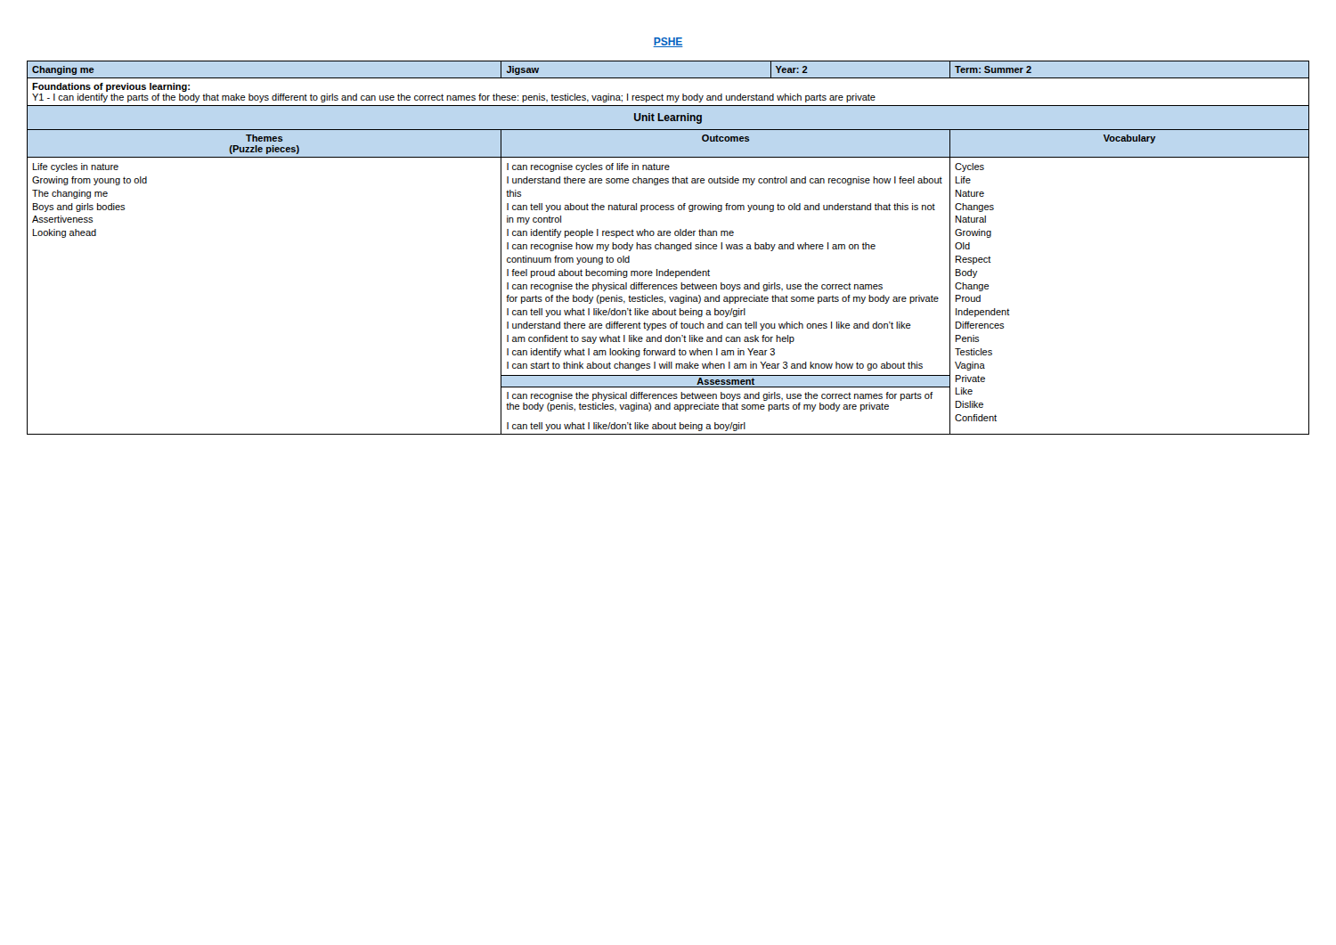PSHE
| Changing me | Jigsaw | Year: 2 | Term: Summer 2 |
| Foundations of previous learning: Y1 - I can identify the parts of the body that make boys different to girls and can use the correct names for these: penis, testicles, vagina; I respect my body and understand which parts are private |
| Unit Learning |
| Themes (Puzzle pieces) | Outcomes | Vocabulary |
| Life cycles in nature Growing from young to old The changing me Boys and girls bodies Assertiveness Looking ahead | I can recognise cycles of life in nature I understand there are some changes that are outside my control and can recognise how I feel about this I can tell you about the natural process of growing from young to old and understand that this is not in my control I can identify people I respect who are older than me I can recognise how my body has changed since I was a baby and where I am on the continuum from young to old I feel proud about becoming more Independent I can recognise the physical differences between boys and girls, use the correct names for parts of the body (penis, testicles, vagina) and appreciate that some parts of my body are private I can tell you what I like/don’t like about being a boy/girl I understand there are different types of touch and can tell you which ones I like and don’t like I am confident to say what I like and don’t like and can ask for help I can identify what I am looking forward to when I am in Year 3 I can start to think about changes I will make when I am in Year 3 and know how to go about this Assessment I can recognise the physical differences between boys and girls, use the correct names for parts of the body (penis, testicles, vagina) and appreciate that some parts of my body are private I can tell you what I like/don’t like about being a boy/girl | Cycles Life Nature Changes Natural Growing Old Respect Body Change Proud Independent Differences Penis Testicles Vagina Private Like Dislike Confident |